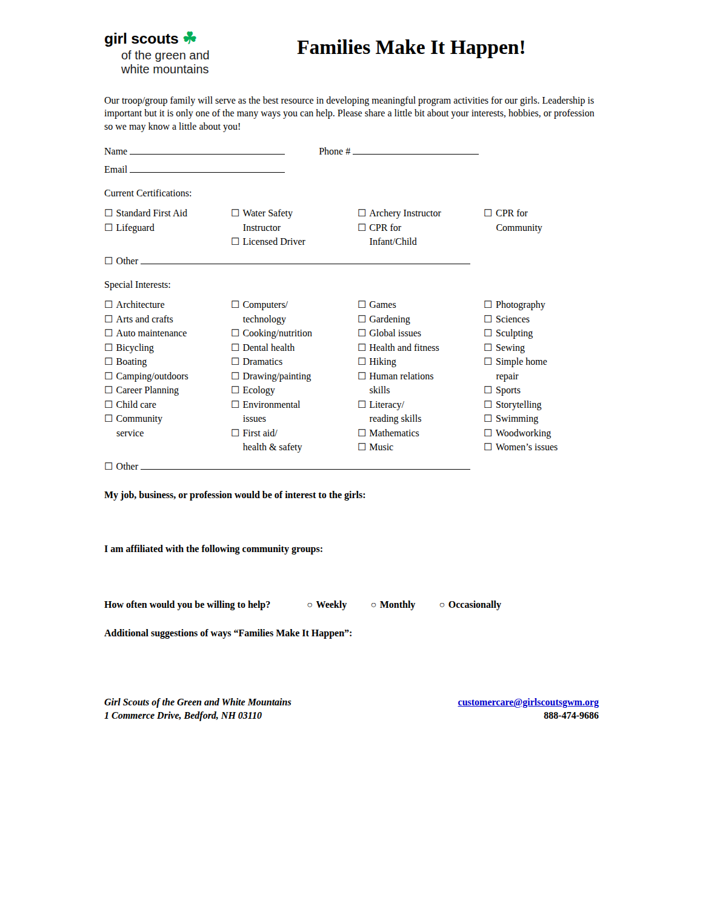girl scouts ☘
of the green and
white mountains
Families Make It Happen!
Our troop/group family will serve as the best resource in developing meaningful program activities for our girls. Leadership is important but it is only one of the many ways you can help. Please share a little bit about your interests, hobbies, or profession so we may know a little about you!
Name Phone #
Email
Current Certifications:
Standard First Aid
Lifeguard
Water Safety
Instructor
Licensed Driver
Archery Instructor
CPR for
Infant/Child
CPR for
Community
Other
Special Interests:
Architecture
Arts and crafts
Auto maintenance
Bicycling
Boating
Camping/outdoors
Career Planning
Child care
Community
service
Computers/
technology
Cooking/nutrition
Dental health
Dramatics
Drawing/painting
Ecology
Environmental
issues
First aid/
health & safety
Games
Gardening
Global issues
Health and fitness
Hiking
Human relations
skills
Literacy/
reading skills
Mathematics
Music
Photography
Sciences
Sculpting
Sewing
Simple home
repair
Sports
Storytelling
Swimming
Woodworking
Women’s issues
Other
My job, business, or profession would be of interest to the girls:
I am affiliated with the following community groups:
How often would you be willing to help? Weekly Monthly Occasionally
Additional suggestions of ways “Families Make It Happen”:
Girl Scouts of the Green and White Mountains
1 Commerce Drive, Bedford, NH 03110
customercare@girlscoutsgwm.org
888-474-9686